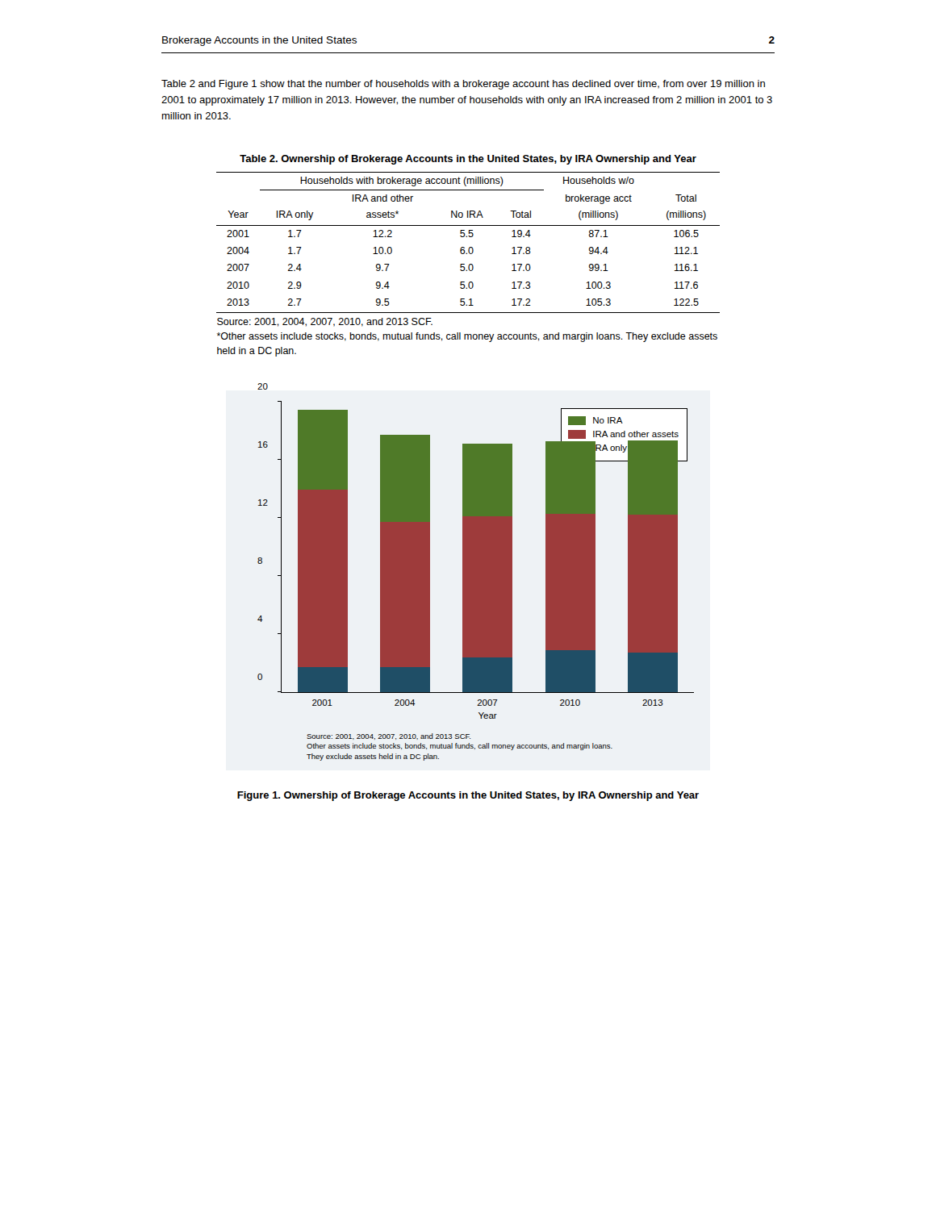Brokerage Accounts in the United States 2
Table 2 and Figure 1 show that the number of households with a brokerage account has declined over time, from over 19 million in 2001 to approximately 17 million in 2013. However, the number of households with only an IRA increased from 2 million in 2001 to 3 million in 2013.
Table 2. Ownership of Brokerage Accounts in the United States, by IRA Ownership and Year
| | Households with brokerage account (millions) | Households w/o | |
| --- | --- | --- | --- |
| | | IRA and other | | | brokerage acct | Total |
| Year | IRA only | assets* | No IRA | Total | (millions) | (millions) |
| 2001 | 1.7 | 12.2 | 5.5 | 19.4 | 87.1 | 106.5 |
| 2004 | 1.7 | 10.0 | 6.0 | 17.8 | 94.4 | 112.1 |
| 2007 | 2.4 | 9.7 | 5.0 | 17.0 | 99.1 | 116.1 |
| 2010 | 2.9 | 9.4 | 5.0 | 17.3 | 100.3 | 117.6 |
| 2013 | 2.7 | 9.5 | 5.1 | 17.2 | 105.3 | 122.5 |
Source: 2001, 2004, 2007, 2010, and 2013 SCF.
*Other assets include stocks, bonds, mutual funds, call money accounts, and margin loans. They exclude assets held in a DC plan.
Number of households (millions) 0 4 8 12 16 20
No IRA
IRA and other assets
IRA only
2001 2004 2007 2010 2013
Year
Source: 2001, 2004, 2007, 2010, and 2013 SCF.
Other assets include stocks, bonds, mutual funds, call money accounts, and margin loans.
They exclude assets held in a DC plan.
Figure 1. Ownership of Brokerage Accounts in the United States, by IRA Ownership and Year